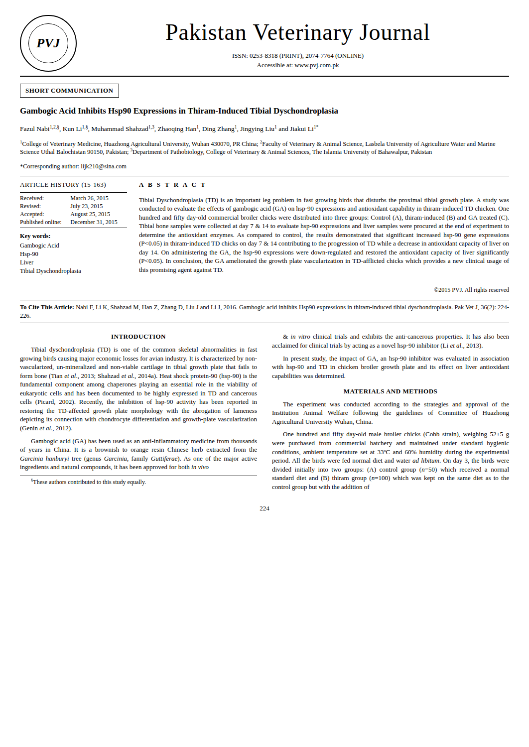PVJ
Pakistan Veterinary Journal
ISSN: 0253-8318 (PRINT), 2074-7764 (ONLINE)
Accessible at: www.pvj.com.pk
SHORT COMMUNICATION
Gambogic Acid Inhibits Hsp90 Expressions in Thiram-Induced Tibial Dyschondroplasia
Fazul Nabi1,2,§, Kun Li1,§, Muhammad Shahzad1,3, Zhaoqing Han1, Ding Zhang1, Jingying Liu1 and Jiakui Li1*
1College of Veterinary Medicine, Huazhong Agricultural University, Wuhan 430070, PR China; 2Faculty of Veterinary & Animal Science, Lasbela University of Agriculture Water and Marine Science Uthal Balochistan 90150, Pakistan; 3Department of Pathobiology, College of Veterinary & Animal Sciences, The Islamia University of Bahawalpur, Pakistan
*Corresponding author: lijk210@sina.com
ARTICLE HISTORY (15-163)
| Received: | March 26, 2015 |
| Revised: | July 23, 2015 |
| Accepted: | August 25, 2015 |
| Published online: | December 31, 2015 |
Key words: Gambogic Acid
Hsp-90
Liver
Tibial Dyschondroplasia
A B S T R A C T
Tibial Dyschondroplasia (TD) is an important leg problem in fast growing birds that disturbs the proximal tibial growth plate. A study was conducted to evaluate the effects of gambogic acid (GA) on hsp-90 expressions and antioxidant capability in thiram-induced TD chicken. One hundred and fifty day-old commercial broiler chicks were distributed into three groups: Control (A), thiram-induced (B) and GA treated (C). Tibial bone samples were collected at day 7 & 14 to evaluate hsp-90 expressions and liver samples were procured at the end of experiment to determine the antioxidant enzymes. As compared to control, the results demonstrated that significant increased hsp-90 gene expressions (P<0.05) in thiram-induced TD chicks on day 7 & 14 contributing to the progression of TD while a decrease in antioxidant capacity of liver on day 14. On administering the GA, the hsp-90 expressions were down-regulated and restored the antioxidant capacity of liver significantly (P<0.05). In conclusion, the GA ameliorated the growth plate vascularization in TD-afflicted chicks which provides a new clinical usage of this promising agent against TD.
©2015 PVJ. All rights reserved
To Cite This Article: Nabi F, Li K, Shahzad M, Han Z, Zhang D, Liu J and Li J, 2016. Gambogic acid inhibits Hsp90 expressions in thiram-induced tibial dyschondroplasia. Pak Vet J, 36(2): 224-226.
INTRODUCTION
Tibial dyschondroplasia (TD) is one of the common skeletal abnormalities in fast growing birds causing major economic losses for avian industry. It is characterized by non-vascularized, un-mineralized and non-viable cartilage in tibial growth plate that fails to form bone (Tian et al., 2013; Shahzad et al., 2014a). Heat shock protein-90 (hsp-90) is the fundamental component among chaperones playing an essential role in the viability of eukaryotic cells and has been documented to be highly expressed in TD and cancerous cells (Picard, 2002). Recently, the inhibition of hsp-90 activity has been reported in restoring the TD-affected growth plate morphology with the abrogation of lameness depicting its connection with chondrocyte differentiation and growth-plate vascularization (Genin et al., 2012).
Gambogic acid (GA) has been used as an anti-inflammatory medicine from thousands of years in China. It is a brownish to orange resin Chinese herb extracted from the Garcinia hanburyi tree (genus Garcinia, family Guttiferae). As one of the major active ingredients and natural compounds, it has been approved for both in vivo
§These authors contributed to this study equally.
& in vitro clinical trials and exhibits the anti-cancerous properties. It has also been acclaimed for clinical trials by acting as a novel hsp-90 inhibitor (Li et al., 2013).
In present study, the impact of GA, an hsp-90 inhibitor was evaluated in association with hsp-90 and TD in chicken broiler growth plate and its effect on liver antioxidant capabilities was determined.
MATERIALS AND METHODS
The experiment was conducted according to the strategies and approval of the Institution Animal Welfare following the guidelines of Committee of Huazhong Agricultural University Wuhan, China.
One hundred and fifty day-old male broiler chicks (Cobb strain), weighing 52±5 g were purchased from commercial hatchery and maintained under standard hygienic conditions, ambient temperature set at 33ºC and 60% humidity during the experimental period. All the birds were fed normal diet and water ad libitum. On day 3, the birds were divided initially into two groups: (A) control group (n=50) which received a normal standard diet and (B) thiram group (n=100) which was kept on the same diet as to the control group but with the addition of
224